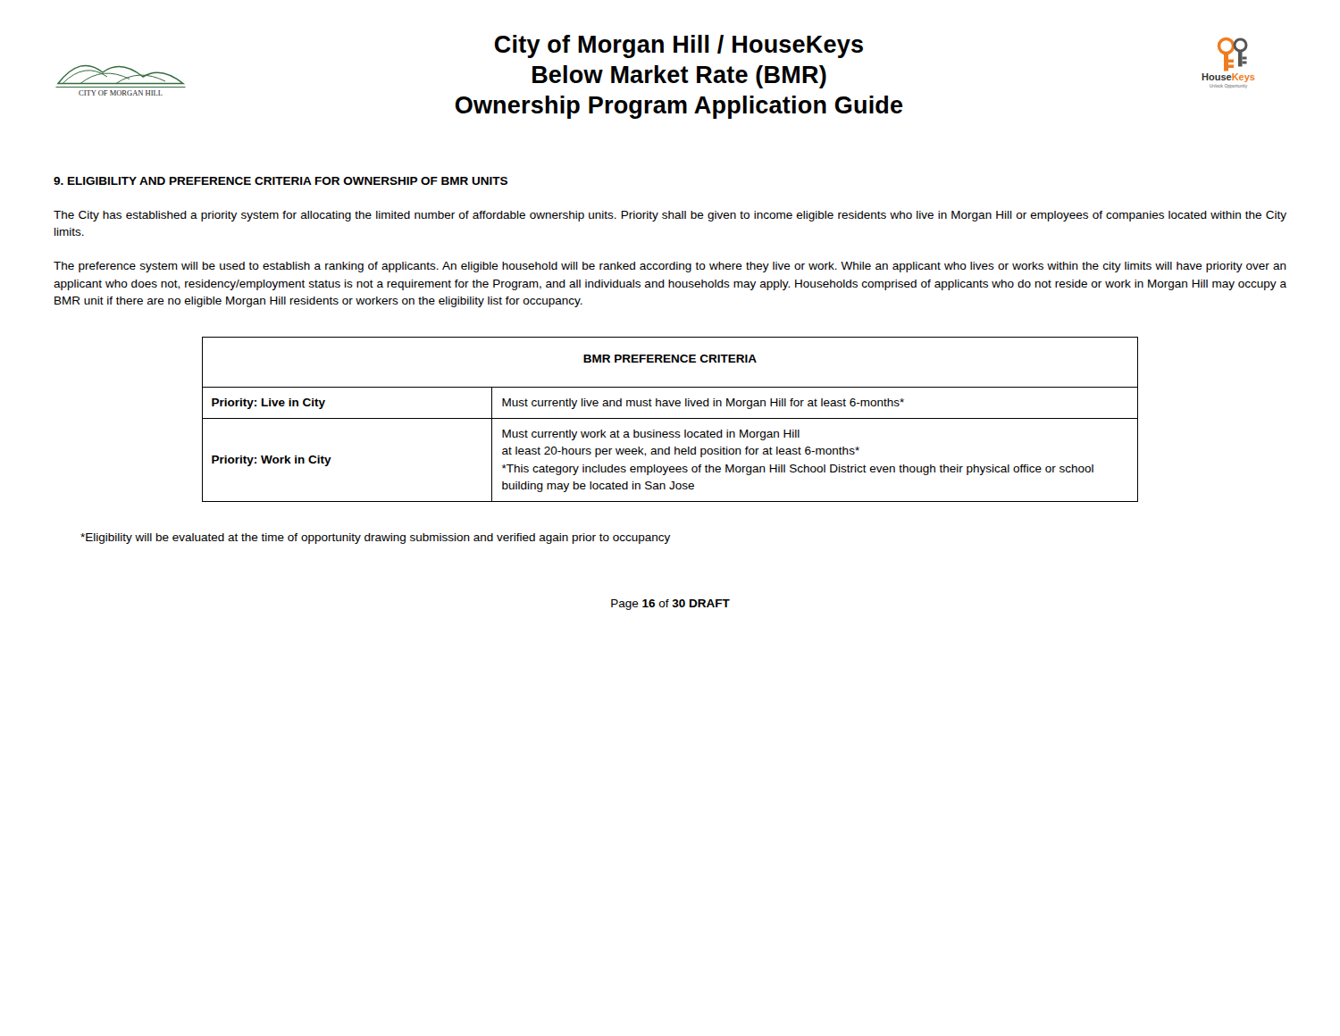City of Morgan Hill / HouseKeys
Below Market Rate (BMR)
Ownership Program Application Guide
9. ELIGIBILITY AND PREFERENCE CRITERIA FOR OWNERSHIP OF BMR UNITS
The City has established a priority system for allocating the limited number of affordable ownership units. Priority shall be given to income eligible residents who live in Morgan Hill or employees of companies located within the City limits.
The preference system will be used to establish a ranking of applicants. An eligible household will be ranked according to where they live or work. While an applicant who lives or works within the city limits will have priority over an applicant who does not, residency/employment status is not a requirement for the Program, and all individuals and households may apply. Households comprised of applicants who do not reside or work in Morgan Hill may occupy a BMR unit if there are no eligible Morgan Hill residents or workers on the eligibility list for occupancy.
| BMR PREFERENCE CRITERIA |
| --- |
| Priority: Live in City | Must currently live and must have lived in Morgan Hill for at least 6-months* |
| Priority: Work in City | Must currently work at a business located in Morgan Hill at least 20-hours per week, and held position for at least 6-months* *This category includes employees of the Morgan Hill School District even though their physical office or school building may be located in San Jose |
*Eligibility will be evaluated at the time of opportunity drawing submission and verified again prior to occupancy
Page 16 of 30 DRAFT